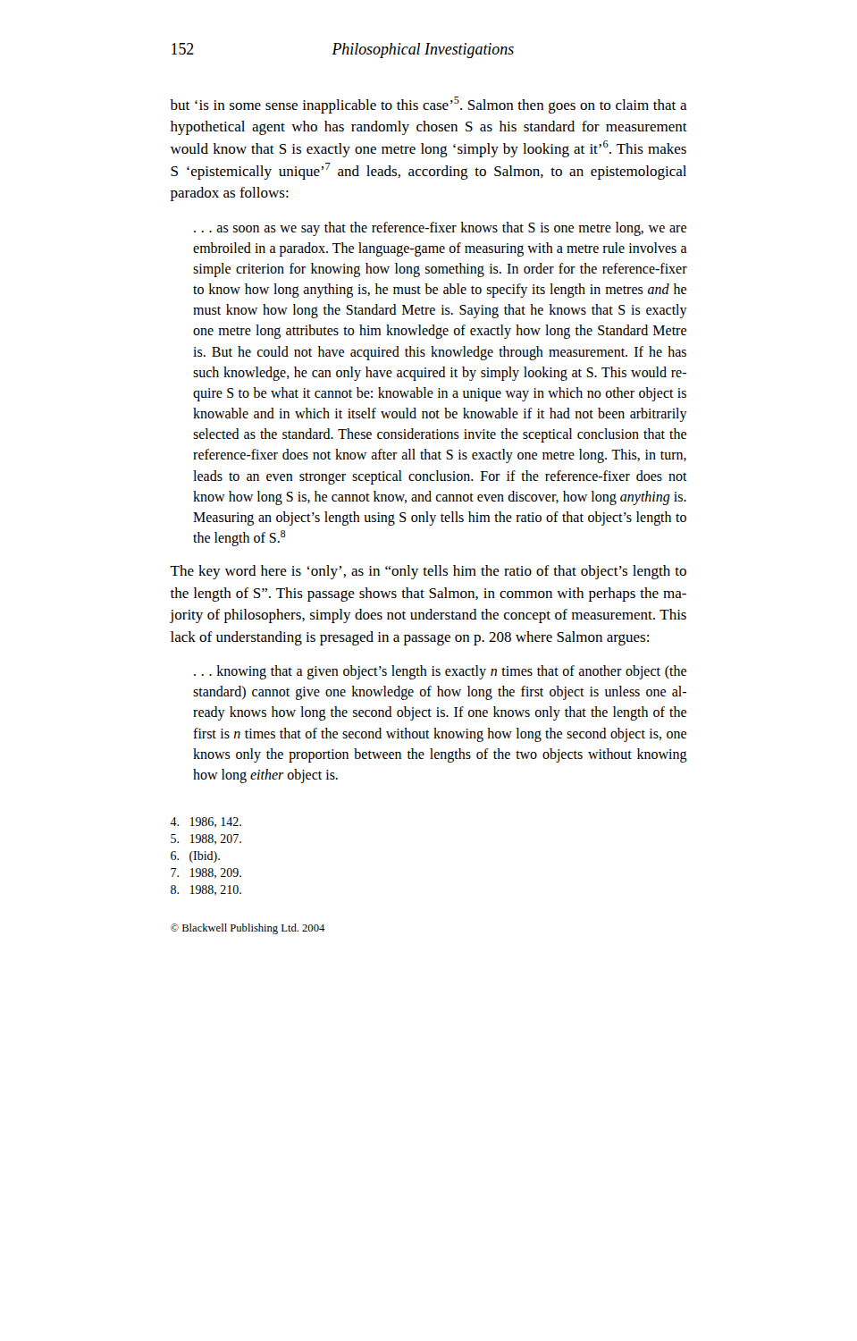152 Philosophical Investigations
but ‘is in some sense inapplicable to this case’5. Salmon then goes on to claim that a hypothetical agent who has randomly chosen S as his standard for measurement would know that S is exactly one metre long ‘simply by looking at it’6. This makes S ‘epistemically unique’7 and leads, according to Salmon, to an epistemological paradox as follows:
. . . as soon as we say that the reference-fixer knows that S is one metre long, we are embroiled in a paradox. The language-game of measuring with a metre rule involves a simple criterion for knowing how long something is. In order for the reference-fixer to know how long anything is, he must be able to specify its length in metres and he must know how long the Standard Metre is. Saying that he knows that S is exactly one metre long attributes to him knowledge of exactly how long the Standard Metre is. But he could not have acquired this knowledge through measurement. If he has such knowledge, he can only have acquired it by simply looking at S. This would require S to be what it cannot be: knowable in a unique way in which no other object is knowable and in which it itself would not be knowable if it had not been arbitrarily selected as the standard. These considerations invite the sceptical conclusion that the reference-fixer does not know after all that S is exactly one metre long. This, in turn, leads to an even stronger sceptical conclusion. For if the reference-fixer does not know how long S is, he cannot know, and cannot even discover, how long anything is. Measuring an object’s length using S only tells him the ratio of that object’s length to the length of S.8
The key word here is ‘only’, as in “only tells him the ratio of that object’s length to the length of S”. This passage shows that Salmon, in common with perhaps the majority of philosophers, simply does not understand the concept of measurement. This lack of understanding is presaged in a passage on p. 208 where Salmon argues:
. . . knowing that a given object’s length is exactly n times that of another object (the standard) cannot give one knowledge of how long the first object is unless one already knows how long the second object is. If one knows only that the length of the first is n times that of the second without knowing how long the second object is, one knows only the proportion between the lengths of the two objects without knowing how long either object is.
4. 1986, 142.
5. 1988, 207.
6.(Ibid).
7. 1988, 209.
8. 1988, 210.
© Blackwell Publishing Ltd. 2004